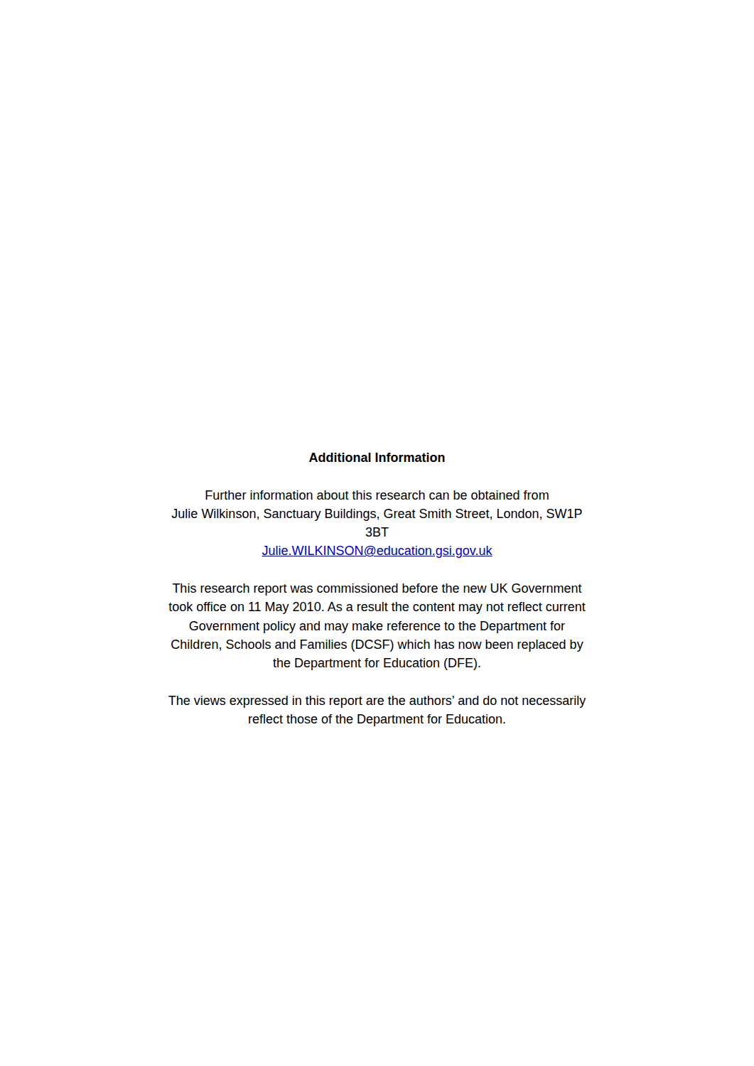Additional Information
Further information about this research can be obtained from Julie Wilkinson, Sanctuary Buildings, Great Smith Street, London, SW1P 3BT Julie.WILKINSON@education.gsi.gov.uk
This research report was commissioned before the new UK Government took office on 11 May 2010. As a result the content may not reflect current Government policy and may make reference to the Department for Children, Schools and Families (DCSF) which has now been replaced by the Department for Education (DFE).
The views expressed in this report are the authors’ and do not necessarily reflect those of the Department for Education.